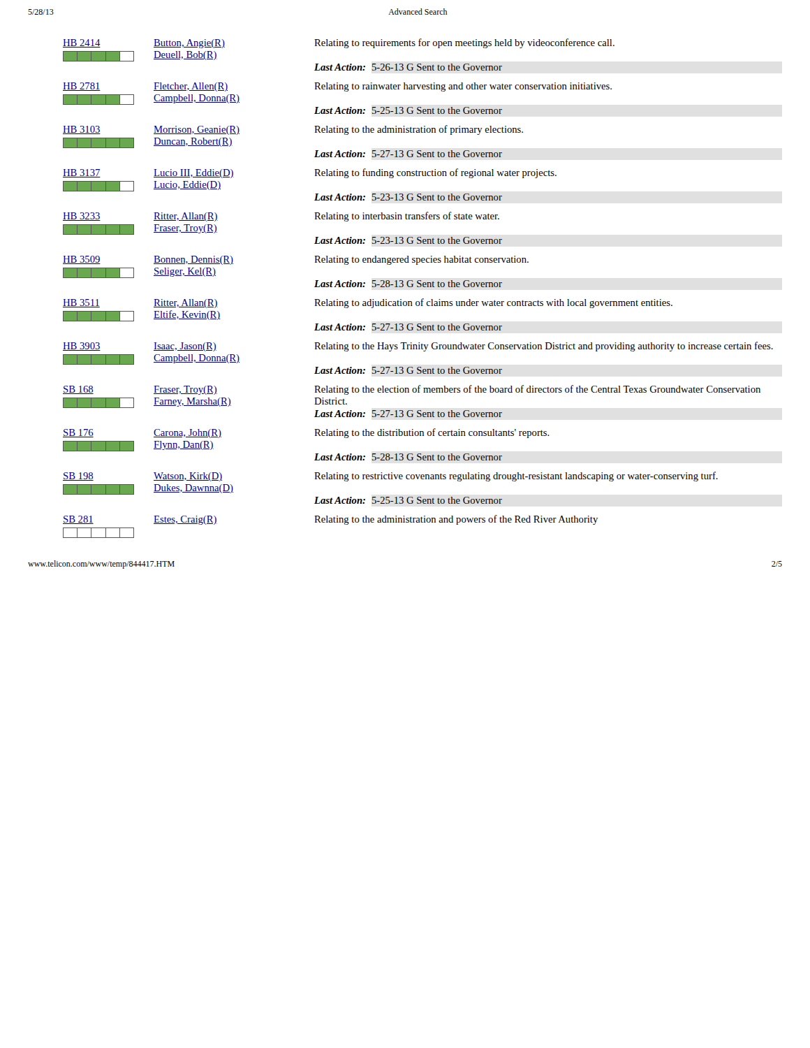5/28/13
Advanced Search
| HB 2414 | Button, Angie(R) Deuell, Bob(R) | Relating to requirements for open meetings held by videoconference call. |
| | | Last Action: | 5-26-13 G Sent to the Governor |
| HB 2781 | Fletcher, Allen(R) Campbell, Donna(R) | Relating to rainwater harvesting and other water conservation initiatives. |
| | | Last Action: | 5-25-13 G Sent to the Governor |
| HB 3103 | Morrison, Geanie(R) Duncan, Robert(R) | Relating to the administration of primary elections. |
| | | Last Action: | 5-27-13 G Sent to the Governor |
| HB 3137 | Lucio III, Eddie(D) Lucio, Eddie(D) | Relating to funding construction of regional water projects. |
| | | Last Action: | 5-23-13 G Sent to the Governor |
| HB 3233 | Ritter, Allan(R) Fraser, Troy(R) | Relating to interbasin transfers of state water. |
| | | Last Action: | 5-23-13 G Sent to the Governor |
| HB 3509 | Bonnen, Dennis(R) Seliger, Kel(R) | Relating to endangered species habitat conservation. |
| | | Last Action: | 5-28-13 G Sent to the Governor |
| HB 3511 | Ritter, Allan(R) Eltife, Kevin(R) | Relating to adjudication of claims under water contracts with local government entities. |
| | | Last Action: | 5-27-13 G Sent to the Governor |
| HB 3903 | Isaac, Jason(R) Campbell, Donna(R) | Relating to the Hays Trinity Groundwater Conservation District and providing authority to increase certain fees. |
| | | Last Action: | 5-27-13 G Sent to the Governor |
| SB 168 | Fraser, Troy(R) Farney, Marsha(R) | Relating to the election of members of the board of directors of the Central Texas Groundwater Conservation District. |
| | | Last Action: | 5-27-13 G Sent to the Governor |
| SB 176 | Carona, John(R) Flynn, Dan(R) | Relating to the distribution of certain consultants' reports. |
| | | Last Action: | 5-28-13 G Sent to the Governor |
| SB 198 | Watson, Kirk(D) Dukes, Dawnna(D) | Relating to restrictive covenants regulating drought-resistant landscaping or water-conserving turf. |
| | | Last Action: | 5-25-13 G Sent to the Governor |
| SB 281 | Estes, Craig(R) | Relating to the administration and powers of the Red River Authority |
www.telicon.com/www/temp/844417.HTM
2/5